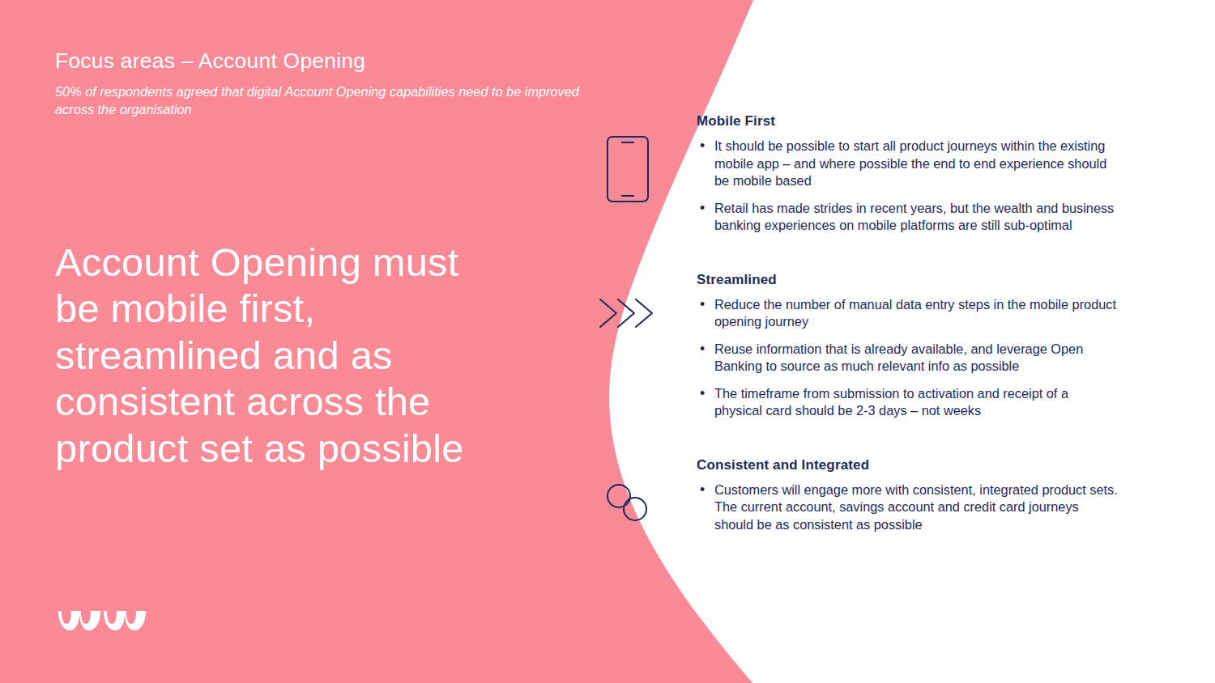Focus areas – Account Opening
50% of respondents agreed that digital Account Opening capabilities need to be improved across the organisation
Account Opening must be mobile first, streamlined and as consistent across the product set as possible
Mobile First
It should be possible to start all product journeys within the existing mobile app – and where possible the end to end experience should be mobile based
Retail has made strides in recent years, but the wealth and business banking experiences on mobile platforms are still sub-optimal
Streamlined
Reduce the number of manual data entry steps in the mobile product opening journey
Reuse information that is already available, and leverage Open Banking to source as much relevant info as possible
The timeframe from submission to activation and receipt of a physical card should be 2-3 days – not weeks
Consistent and Integrated
Customers will engage more with consistent, integrated product sets. The current account, savings account and credit card journeys should be as consistent as possible